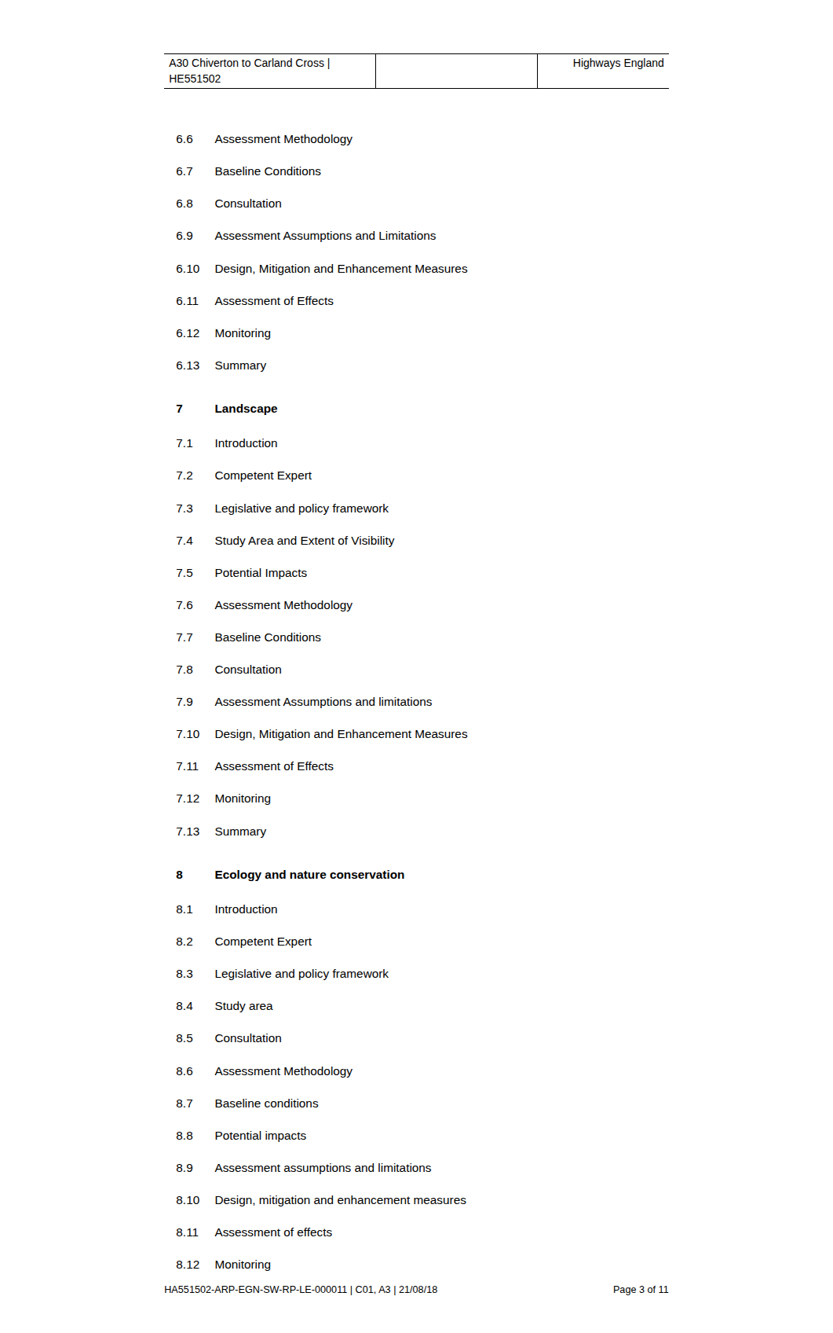A30 Chiverton to Carland Cross | HE551502
Highways England
6.6 Assessment Methodology
6.7 Baseline Conditions
6.8 Consultation
6.9 Assessment Assumptions and Limitations
6.10 Design, Mitigation and Enhancement Measures
6.11 Assessment of Effects
6.12 Monitoring
6.13 Summary
7 Landscape
7.1 Introduction
7.2 Competent Expert
7.3 Legislative and policy framework
7.4 Study Area and Extent of Visibility
7.5 Potential Impacts
7.6 Assessment Methodology
7.7 Baseline Conditions
7.8 Consultation
7.9 Assessment Assumptions and limitations
7.10 Design, Mitigation and Enhancement Measures
7.11 Assessment of Effects
7.12 Monitoring
7.13 Summary
8 Ecology and nature conservation
8.1 Introduction
8.2 Competent Expert
8.3 Legislative and policy framework
8.4 Study area
8.5 Consultation
8.6 Assessment Methodology
8.7 Baseline conditions
8.8 Potential impacts
8.9 Assessment assumptions and limitations
8.10 Design, mitigation and enhancement measures
8.11 Assessment of effects
8.12 Monitoring
HA551502-ARP-EGN-SW-RP-LE-000011 | C01, A3 | 21/08/18 Page 3 of 11